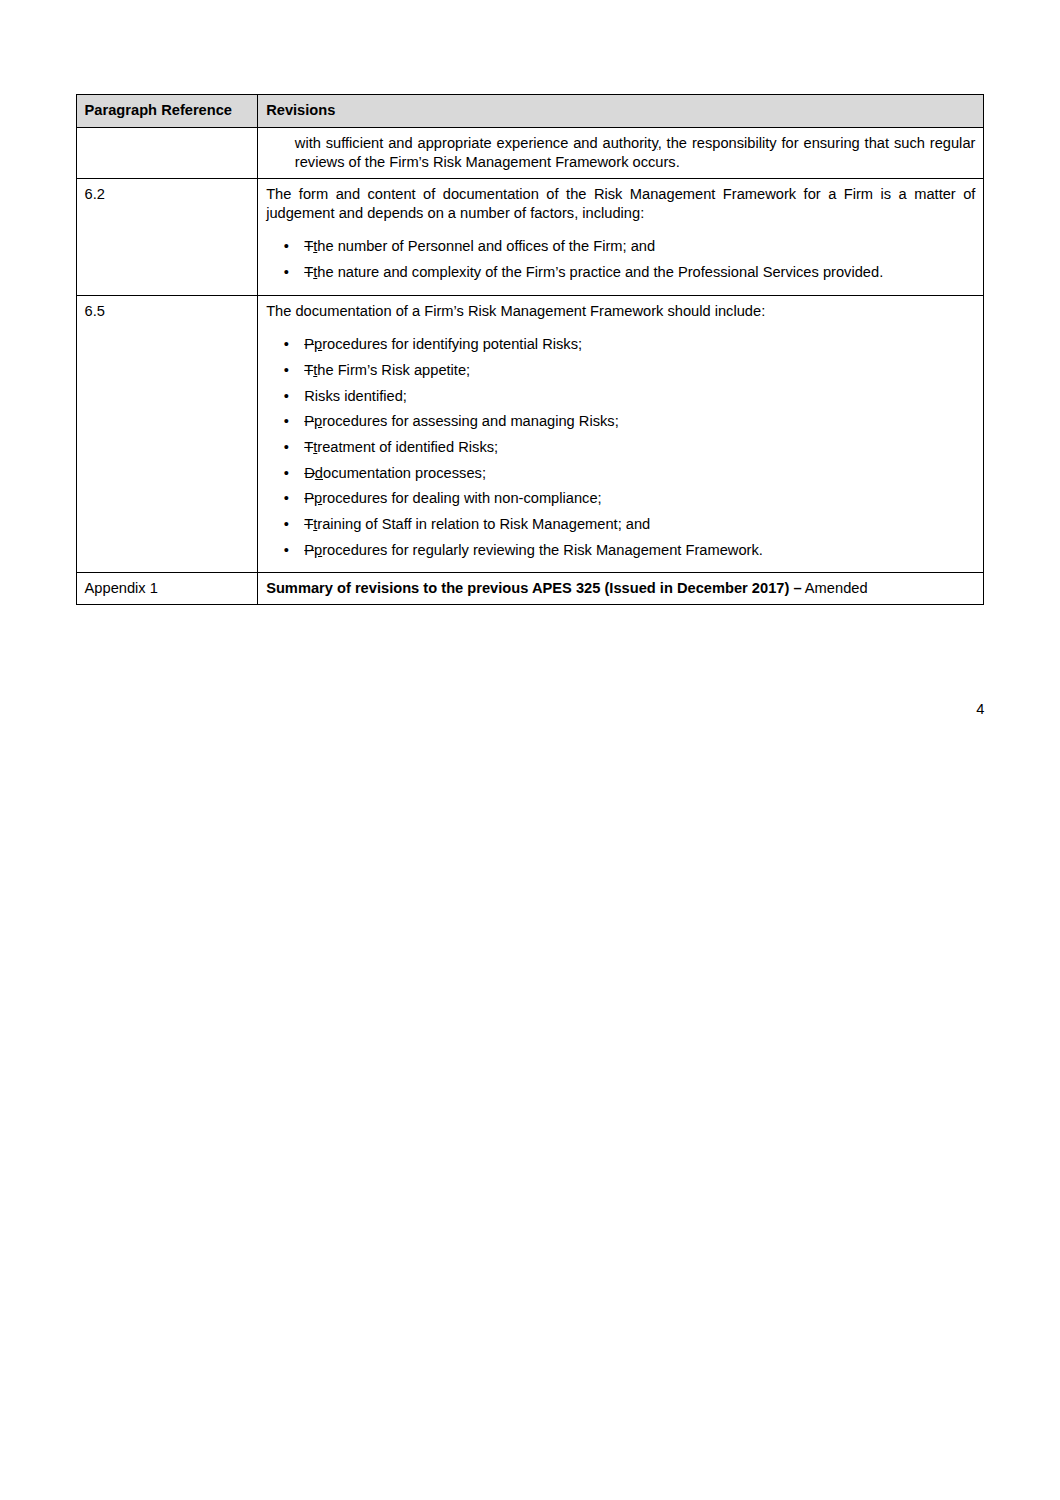| Paragraph Reference | Revisions |
| --- | --- |
| | with sufficient and appropriate experience and authority , the responsibility for ensuring that such regular reviews of the Firm’s Risk Management Framework occurs. |
| 6.2 | The form and content of documentation of the Risk Management Framework for a Firm is a matter of judgement and depends on a number of factors, including: T t he number of Personnel and offices of the Firm; and T t he nature and complexity of the Firm’s practice and the Professional Services provided. |
| 6.5 | The documentation of a Firm’s Risk Management Framework should include: P p rocedures for identifying potential Risks; T t he Firm’s Risk appetite; Risks identified; P p rocedures for assessing and managing Risks; T t reatment of identified Risks; D d ocumentation processes; P p rocedures for dealing with non-compliance; T t raining of Staff in relation to Risk Management; and P p rocedures for regularly reviewing the Risk Management Framework. |
| Appendix 1 | Summary of revisions to the previous APES 325 (Issued in December 2017) – Amended |
4